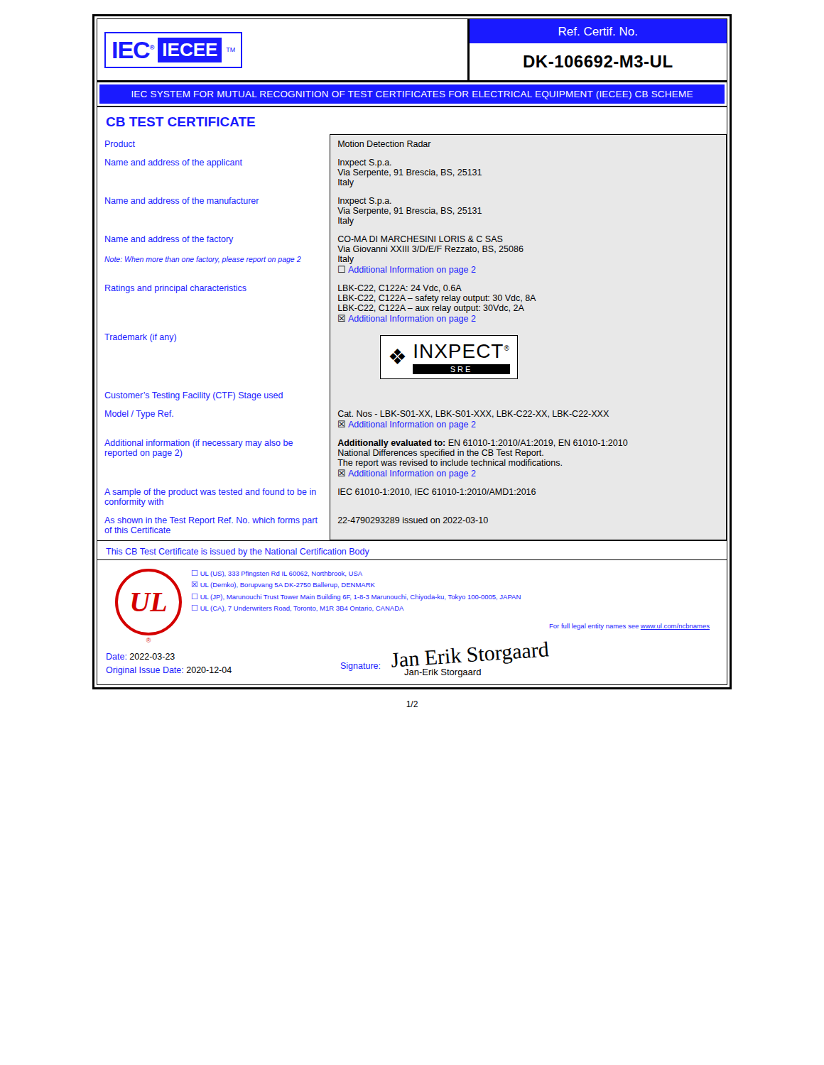IEC® IECEE TM
Ref. Certif. No.
DK-106692-M3-UL
IEC SYSTEM FOR MUTUAL RECOGNITION OF TEST CERTIFICATES FOR ELECTRICAL EQUIPMENT (IECEE) CB SCHEME
CB TEST CERTIFICATE
| Product | Motion Detection Radar |
| Name and address of the applicant | Inxpect S.p.a. Via Serpente, 91 Brescia, BS, 25131 Italy |
| Name and address of the manufacturer | Inxpect S.p.a. Via Serpente, 91 Brescia, BS, 25131 Italy |
| Name and address of the factory Note: When more than one factory, please report on page 2 | CO-MA DI MARCHESINI LORIS & C SAS Via Giovanni XXIII 3/D/E/F Rezzato, BS, 25086 Italy ☐ Additional Information on page 2 |
| Ratings and principal characteristics | LBK-C22, C122A: 24 Vdc, 0.6A LBK-C22, C122A – safety relay output: 30 Vdc, 8A LBK-C22, C122A – aux relay output: 30Vdc, 2A ☒ Additional Information on page 2 |
| Trademark (if any) | ❖ INXPECT ® SRE |
| Customer’s Testing Facility (CTF) Stage used | |
| Model / Type Ref. | Cat. Nos - LBK-S01-XX, LBK-S01-XXX, LBK-C22-XX, LBK-C22-XXX ☒ Additional Information on page 2 |
| Additional information (if necessary may also be reported on page 2) | Additionally evaluated to: EN 61010-1:2010/A1:2019, EN 61010-1:2010 National Differences specified in the CB Test Report. The report was revised to include technical modifications. ☒ Additional Information on page 2 |
| A sample of the product was tested and found to be in conformity with | IEC 61010-1:2010, IEC 61010-1:2010/AMD1:2016 |
| As shown in the Test Report Ref. No. which forms part of this Certificate | 22-4790293289 issued on 2022-03-10 |
This CB Test Certificate is issued by the National Certification Body
UL
®
☐ UL (US), 333 Pfingsten Rd IL 60062, Northbrook, USA
☒ UL (Demko), Borupvang 5A DK-2750 Ballerup, DENMARK
☐ UL (JP), Marunouchi Trust Tower Main Building 6F, 1-8-3 Marunouchi, Chiyoda-ku, Tokyo 100-0005, JAPAN
☐ UL (CA), 7 Underwriters Road, Toronto, M1R 3B4 Ontario, CANADA
For full legal entity names see www.ul.com/ncbnames
Date: 2022-03-23
Original Issue Date: 2020-12-04
Signature: Jan Erik Storgaard
Jan-Erik Storgaard
1/2